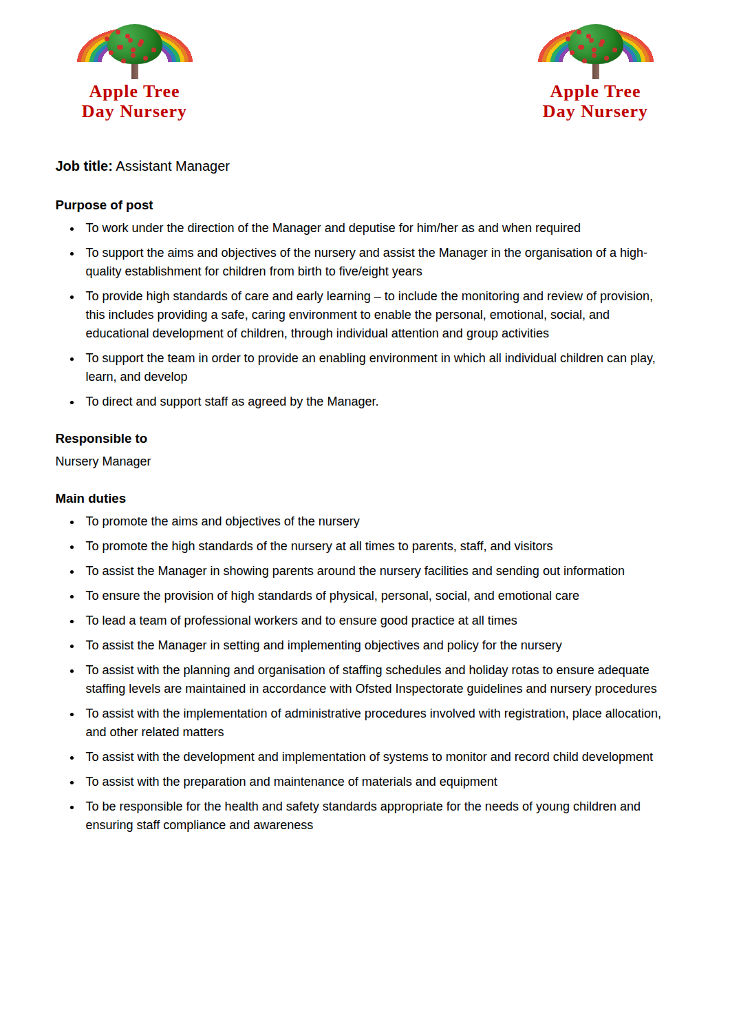Apple Tree
Day Nursery
Apple Tree
Day Nursery
Job title: Assistant Manager
Purpose of post
To work under the direction of the Manager and deputise for him/her as and when required
To support the aims and objectives of the nursery and assist the Manager in the organisation of a high-quality establishment for children from birth to five/eight years
To provide high standards of care and early learning – to include the monitoring and review of provision, this includes providing a safe, caring environment to enable the personal, emotional, social, and educational development of children, through individual attention and group activities
To support the team in order to provide an enabling environment in which all individual children can play, learn, and develop
To direct and support staff as agreed by the Manager.
Responsible to
Nursery Manager
Main duties
To promote the aims and objectives of the nursery
To promote the high standards of the nursery at all times to parents, staff, and visitors
To assist the Manager in showing parents around the nursery facilities and sending out information
To ensure the provision of high standards of physical, personal, social, and emotional care
To lead a team of professional workers and to ensure good practice at all times
To assist the Manager in setting and implementing objectives and policy for the nursery
To assist with the planning and organisation of staffing schedules and holiday rotas to ensure adequate staffing levels are maintained in accordance with Ofsted Inspectorate guidelines and nursery procedures
To assist with the implementation of administrative procedures involved with registration, place allocation, and other related matters
To assist with the development and implementation of systems to monitor and record child development
To assist with the preparation and maintenance of materials and equipment
To be responsible for the health and safety standards appropriate for the needs of young children and ensuring staff compliance and awareness